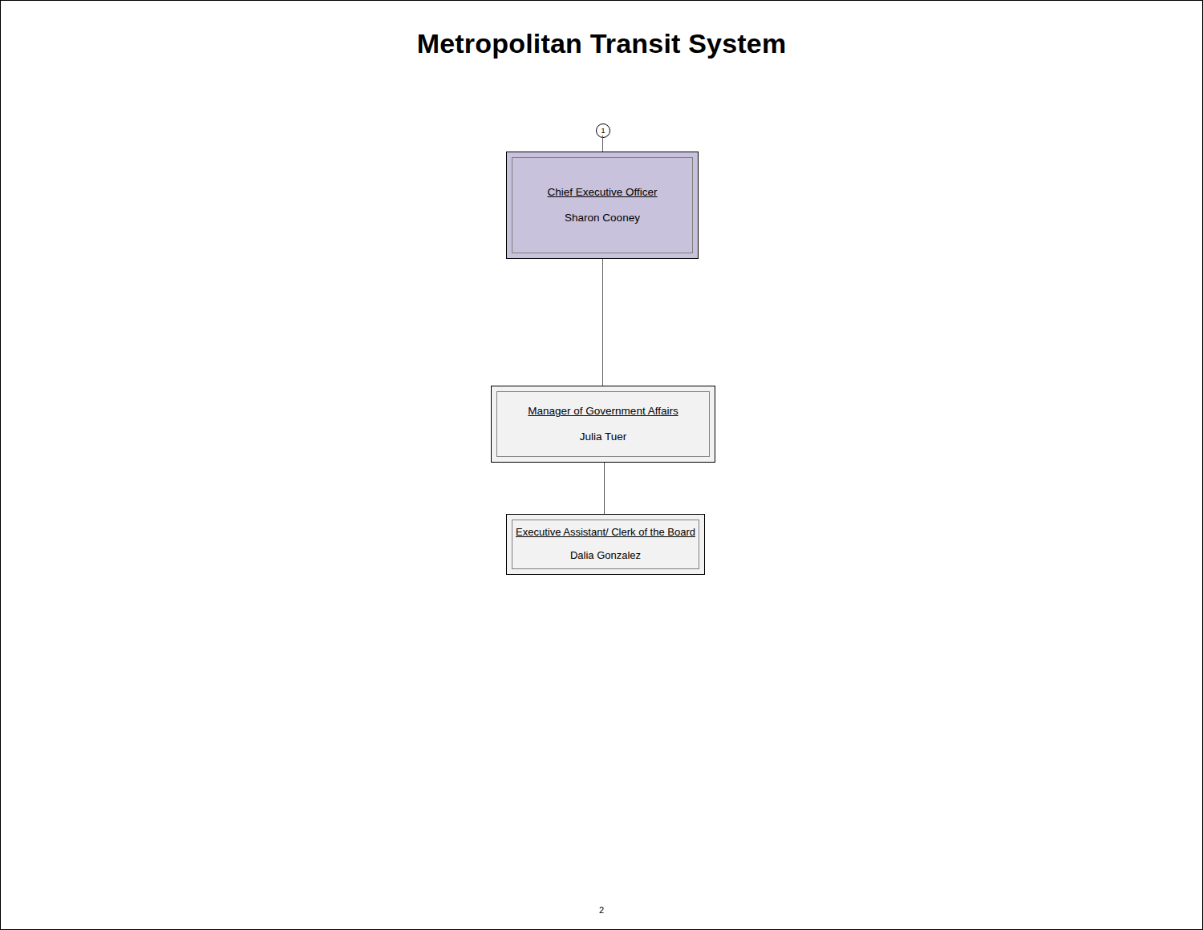Metropolitan Transit System
1
Chief Executive Officer
Sharon Cooney
Manager of Government Affairs
Julia Tuer
Executive Assistant/ Clerk of the Board
Dalia Gonzalez
2